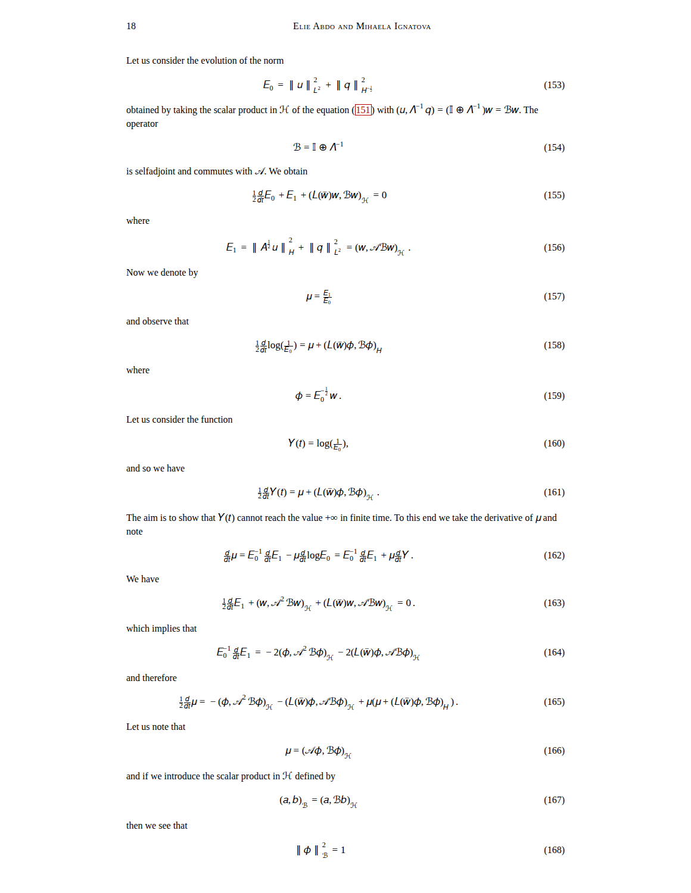18 Elie Abdo and Mihaela Ignatova
Let us consider the evolution of the norm
E0 = ∥u∥L22 + ∥q∥H−122
(153)
obtained by taking the scalar product in ℋ of the equation (151) with (u,Λ−1q)=(𝕀⊕Λ−1)w=ℬw. The operator
ℬ=𝕀⊕Λ−1
(154)
is selfadjoint and commutes with 𝒜. We obtain
12 ddt E0 + E1 + (L(w¯)w,ℬw)ℋ =0
(155)
where
E1 = ∥A12u∥H2 + ∥q∥L22 = (w,𝒜ℬw)ℋ .
(156)
Now we denote by
μ= E1E0
(157)
and observe that
12 ddt log (1E0) =μ+ (L(w¯)ϕ,ℬϕ)H
(158)
where
ϕ= E0−12 w.
(159)
Let us consider the function
Y(t)= log (1E0) ,
(160)
and so we have
12 ddt Y(t) =μ+ (L(w¯)ϕ,ℬϕ)ℋ .
(161)
The aim is to show that Y(t) cannot reach the value +∞ in finite time. To this end we take the derivative of μ and note
ddtμ = E0−1 ddt E1 −μ ddt logE0 = E0−1 ddt E1 +μ ddt Y.
(162)
We have
12 ddt E1 + (w,𝒜2ℬw)ℋ + (L(w¯)w,𝒜ℬw)ℋ =0.
(163)
which implies that
E0−1 ddt E1 =−2 (ϕ,𝒜2ℬϕ)ℋ −2 (L(w¯)ϕ,𝒜ℬϕ)ℋ
(164)
and therefore
12 ddt μ =− (ϕ,𝒜2ℬϕ)ℋ − (L(w¯)ϕ,𝒜ℬϕ)ℋ +μ (μ+ (L(w¯)ϕ,ℬϕ)H ).
(165)
Let us note that
μ= (𝒜ϕ,ℬϕ)ℋ
(166)
and if we introduce the scalar product in ℋ defined by
(a,b)ℬ = (a,ℬb)ℋ
(167)
then we see that
∥ϕ∥ℬ2 =1
(168)